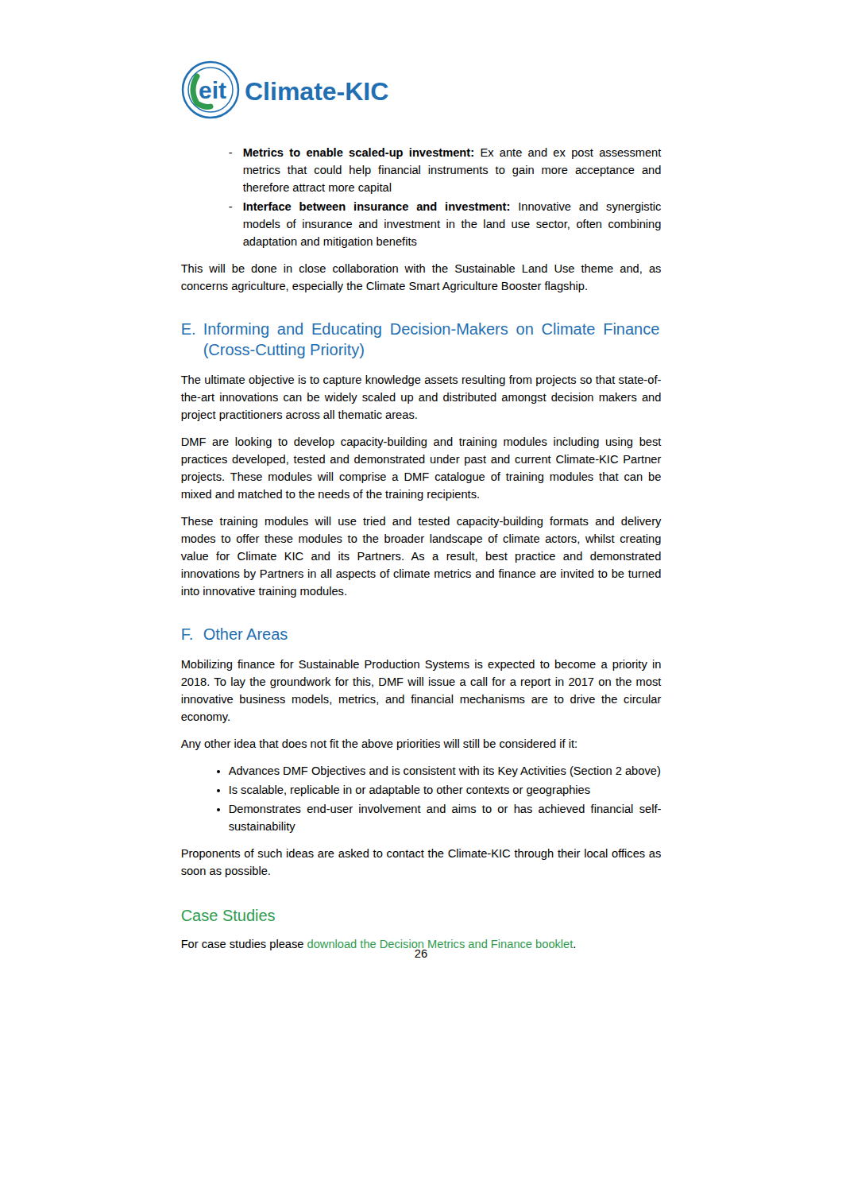eit Climate-KIC
Metrics to enable scaled-up investment: Ex ante and ex post assessment metrics that could help financial instruments to gain more acceptance and therefore attract more capital
Interface between insurance and investment: Innovative and synergistic models of insurance and investment in the land use sector, often combining adaptation and mitigation benefits
This will be done in close collaboration with the Sustainable Land Use theme and, as concerns agriculture, especially the Climate Smart Agriculture Booster flagship.
E. Informing and Educating Decision-Makers on Climate Finance (Cross-Cutting Priority)
The ultimate objective is to capture knowledge assets resulting from projects so that state-of-the-art innovations can be widely scaled up and distributed amongst decision makers and project practitioners across all thematic areas.
DMF are looking to develop capacity-building and training modules including using best practices developed, tested and demonstrated under past and current Climate-KIC Partner projects. These modules will comprise a DMF catalogue of training modules that can be mixed and matched to the needs of the training recipients.
These training modules will use tried and tested capacity-building formats and delivery modes to offer these modules to the broader landscape of climate actors, whilst creating value for Climate KIC and its Partners. As a result, best practice and demonstrated innovations by Partners in all aspects of climate metrics and finance are invited to be turned into innovative training modules.
F. Other Areas
Mobilizing finance for Sustainable Production Systems is expected to become a priority in 2018. To lay the groundwork for this, DMF will issue a call for a report in 2017 on the most innovative business models, metrics, and financial mechanisms are to drive the circular economy.
Any other idea that does not fit the above priorities will still be considered if it:
Advances DMF Objectives and is consistent with its Key Activities (Section 2 above)
Is scalable, replicable in or adaptable to other contexts or geographies
Demonstrates end-user involvement and aims to or has achieved financial self-sustainability
Proponents of such ideas are asked to contact the Climate-KIC through their local offices as soon as possible.
Case Studies
For case studies please download the Decision Metrics and Finance booklet.
26